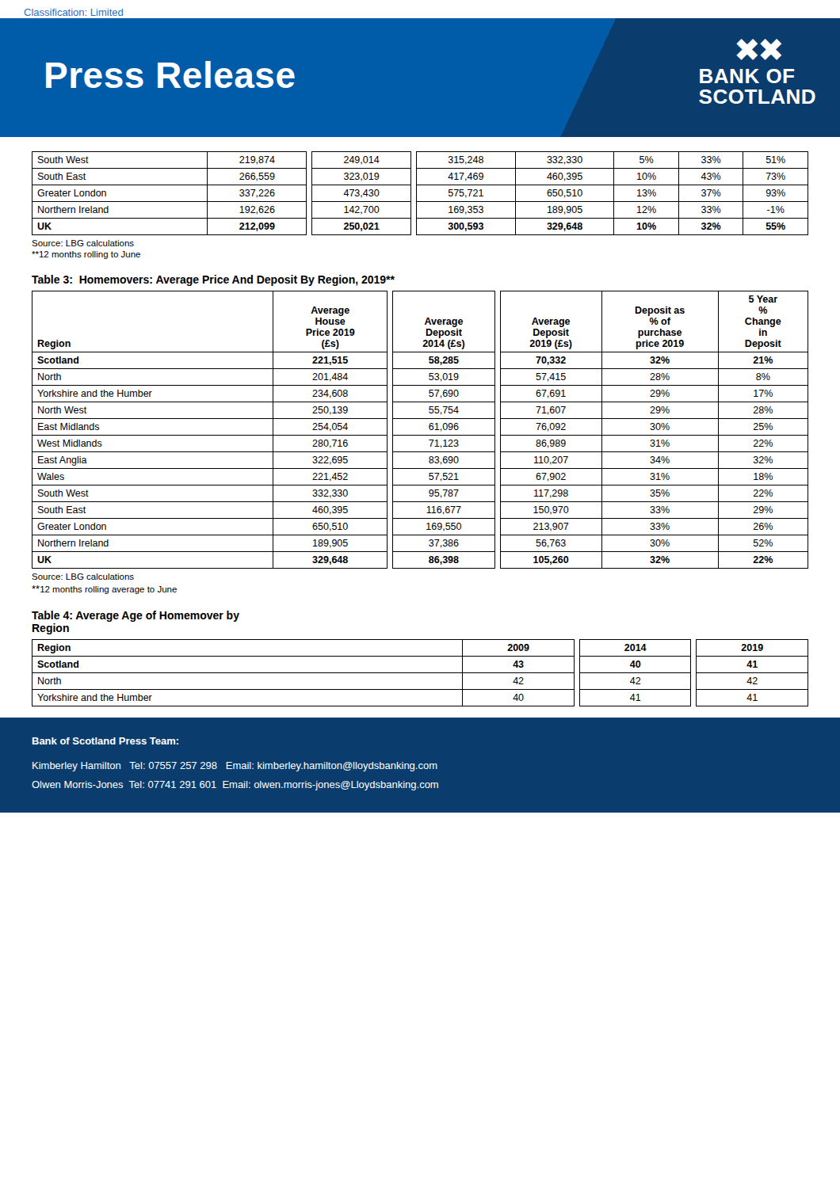Classification: Limited
Press Release
✖✖
BANK OF
SCOTLAND
| South West | 219,874 | | 249,014 | | 315,248 | 332,330 | 5% | 33% | 51% |
| South East | 266,559 | | 323,019 | | 417,469 | 460,395 | 10% | 43% | 73% |
| Greater London | 337,226 | | 473,430 | | 575,721 | 650,510 | 13% | 37% | 93% |
| Northern Ireland | 192,626 | | 142,700 | | 169,353 | 189,905 | 12% | 33% | -1% |
| UK | 212,099 | | 250,021 | | 300,593 | 329,648 | 10% | 32% | 55% |
Source: LBG calculations
**12 months rolling to June
Table 3: Homemovers: Average Price And Deposit By Region, 2019**
| Region | Average House Price 2019 (£s) | | Average Deposit 2014 (£s) | | Average Deposit 2019 (£s) | Deposit as % of purchase price 2019 | 5 Year % Change in Deposit |
| --- | --- | --- | --- | --- | --- | --- | --- |
| Scotland | 221,515 | | 58,285 | | 70,332 | 32% | 21% |
| North | 201,484 | | 53,019 | | 57,415 | 28% | 8% |
| Yorkshire and the Humber | 234,608 | | 57,690 | | 67,691 | 29% | 17% |
| North West | 250,139 | | 55,754 | | 71,607 | 29% | 28% |
| East Midlands | 254,054 | | 61,096 | | 76,092 | 30% | 25% |
| West Midlands | 280,716 | | 71,123 | | 86,989 | 31% | 22% |
| East Anglia | 322,695 | | 83,690 | | 110,207 | 34% | 32% |
| Wales | 221,452 | | 57,521 | | 67,902 | 31% | 18% |
| South West | 332,330 | | 95,787 | | 117,298 | 35% | 22% |
| South East | 460,395 | | 116,677 | | 150,970 | 33% | 29% |
| Greater London | 650,510 | | 169,550 | | 213,907 | 33% | 26% |
| Northern Ireland | 189,905 | | 37,386 | | 56,763 | 30% | 52% |
| UK | 329,648 | | 86,398 | | 105,260 | 32% | 22% |
Source: LBG calculations
**12 months rolling average to June
Table 4: Average Age of Homemover by
Region
| Region | 2009 | | 2014 | | 2019 |
| --- | --- | --- | --- | --- | --- |
| Scotland | 43 | | 40 | | 41 |
| North | 42 | | 42 | | 42 |
| Yorkshire and the Humber | 40 | | 41 | | 41 |
Bank of Scotland Press Team:
Kimberley Hamilton Tel: 07557 257 298 Email: kimberley.hamilton@lloydsbanking.com
Olwen Morris-Jones Tel: 07741 291 601 Email: olwen.morris-jones@Lloydsbanking.com